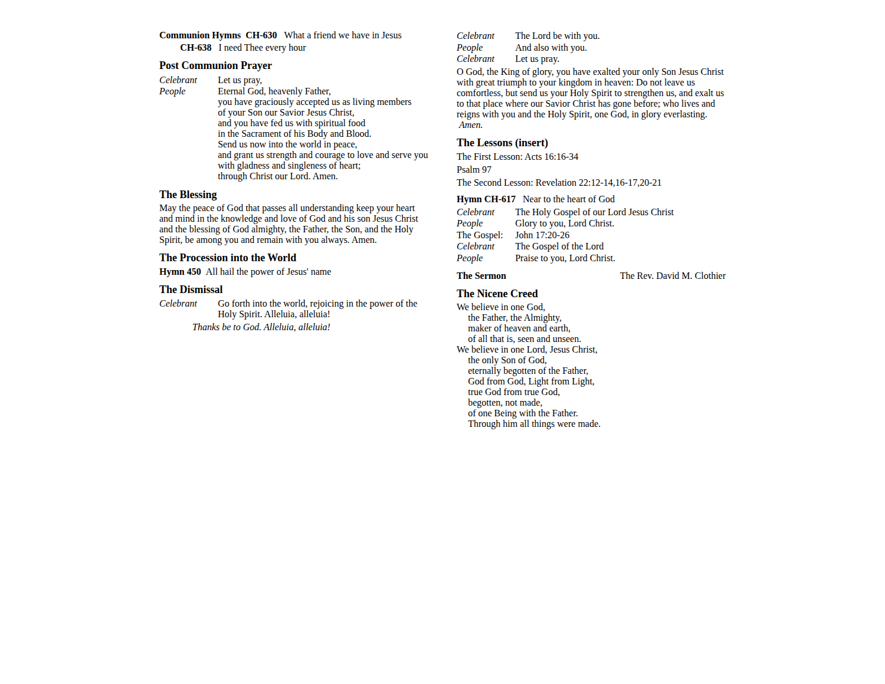Communion Hymns CH-630 What a friend we have in Jesus
CH-638 I need Thee every hour
Post Communion Prayer
| Celebrant | Let us pray, |
| People | Eternal God, heavenly Father, you have graciously accepted us as living members of your Son our Savior Jesus Christ, and you have fed us with spiritual food in the Sacrament of his Body and Blood. Send us now into the world in peace, and grant us strength and courage to love and serve you with gladness and singleness of heart; through Christ our Lord. Amen. |
The Blessing
May the peace of God that passes all understanding keep your heart and mind in the knowledge and love of God and his son Jesus Christ and the blessing of God almighty, the Father, the Son, and the Holy Spirit, be among you and remain with you always. Amen.
The Procession into the World
Hymn 450 All hail the power of Jesus' name
The Dismissal
| Celebrant | Go forth into the world, rejoicing in the power of the Holy Spirit. Alleluia, alleluia! |
Thanks be to God. Alleluia, alleluia!
| Celebrant | The Lord be with you. |
| People | And also with you. |
| Celebrant | Let us pray. |
O God, the King of glory, you have exalted your only Son Jesus Christ with great triumph to your kingdom in heaven: Do not leave us comfortless, but send us your Holy Spirit to strengthen us, and exalt us to that place where our Savior Christ has gone before; who lives and reigns with you and the Holy Spirit, one God, in glory everlasting. Amen.
The Lessons (insert)
The First Lesson: Acts 16:16-34
Psalm 97
The Second Lesson: Revelation 22:12-14,16-17,20-21
Hymn CH-617 Near to the heart of God
| Celebrant | The Holy Gospel of our Lord Jesus Christ |
| People | Glory to you, Lord Christ. |
| The Gospel: | John 17:20-26 |
| Celebrant | The Gospel of the Lord |
| People | Praise to you, Lord Christ. |
The Sermon The Rev. David M. Clothier
The Nicene Creed
We believe in one God,
the Father, the Almighty,
maker of heaven and earth,
of all that is, seen and unseen.
We believe in one Lord, Jesus Christ,
the only Son of God,
eternally begotten of the Father,
God from God, Light from Light,
true God from true God,
begotten, not made,
of one Being with the Father.
Through him all things were made.